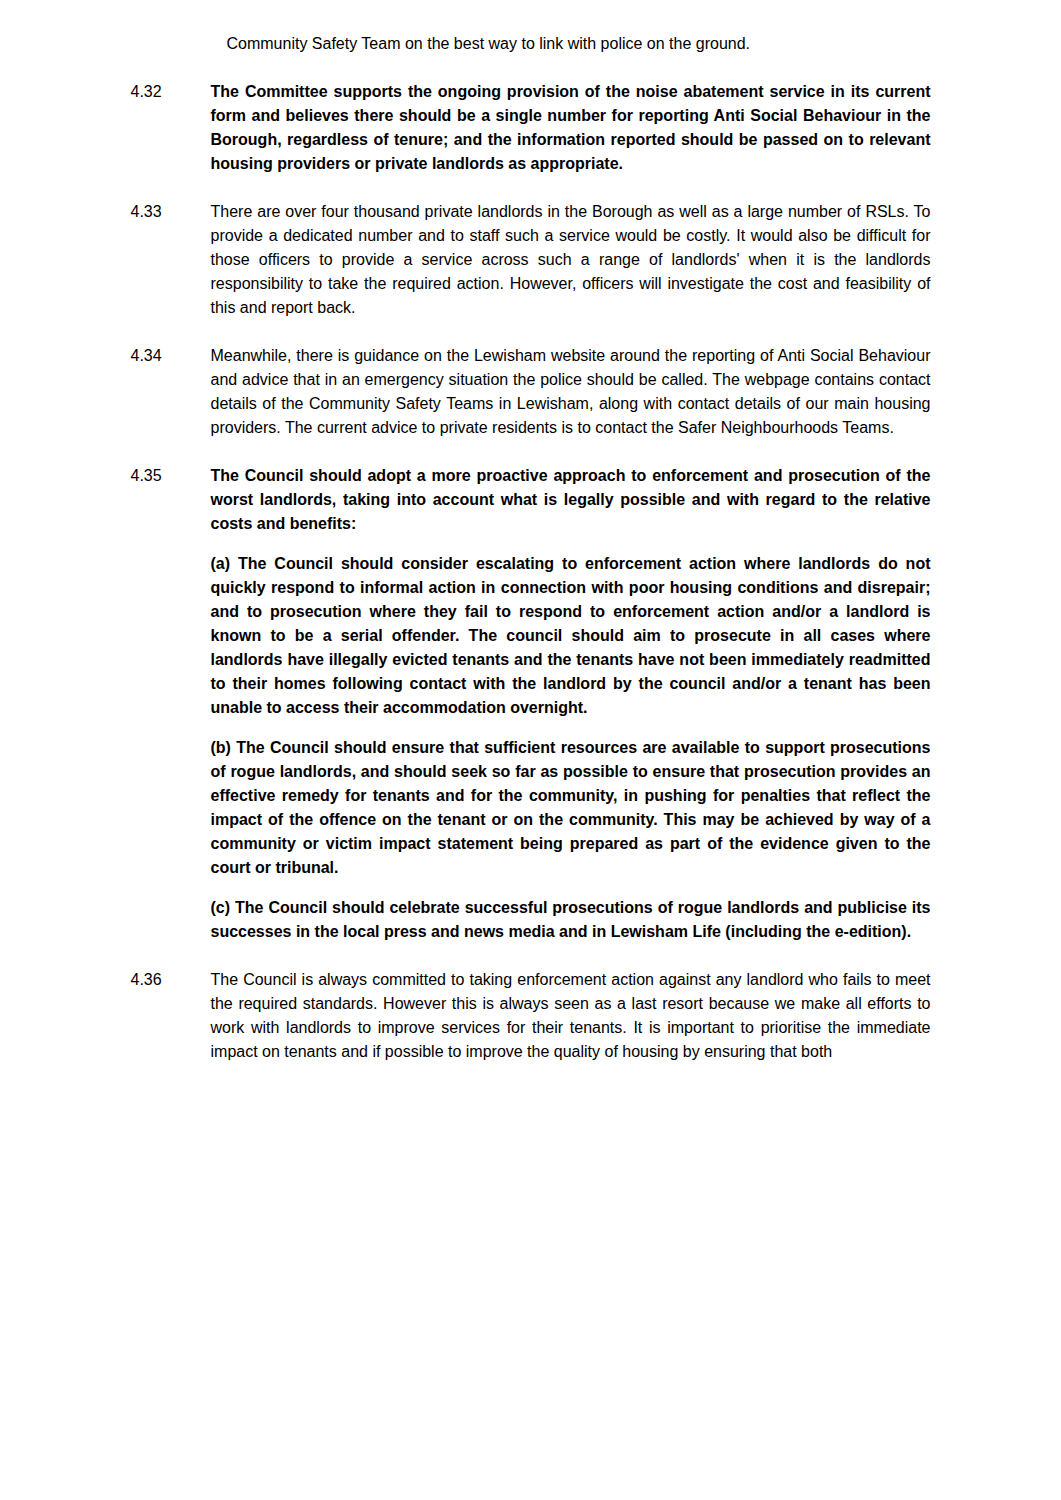Community Safety Team on the best way to link with police on the ground.
4.32
The Committee supports the ongoing provision of the noise abatement service in its current form and believes there should be a single number for reporting Anti Social Behaviour in the Borough, regardless of tenure; and the information reported should be passed on to relevant housing providers or private landlords as appropriate.
4.33
There are over four thousand private landlords in the Borough as well as a large number of RSLs. To provide a dedicated number and to staff such a service would be costly. It would also be difficult for those officers to provide a service across such a range of landlords' when it is the landlords responsibility to take the required action. However, officers will investigate the cost and feasibility of this and report back.
4.34
Meanwhile, there is guidance on the Lewisham website around the reporting of Anti Social Behaviour and advice that in an emergency situation the police should be called. The webpage contains contact details of the Community Safety Teams in Lewisham, along with contact details of our main housing providers. The current advice to private residents is to contact the Safer Neighbourhoods Teams.
4.35
The Council should adopt a more proactive approach to enforcement and prosecution of the worst landlords, taking into account what is legally possible and with regard to the relative costs and benefits:
(a) The Council should consider escalating to enforcement action where landlords do not quickly respond to informal action in connection with poor housing conditions and disrepair; and to prosecution where they fail to respond to enforcement action and/or a landlord is known to be a serial offender. The council should aim to prosecute in all cases where landlords have illegally evicted tenants and the tenants have not been immediately readmitted to their homes following contact with the landlord by the council and/or a tenant has been unable to access their accommodation overnight.
(b) The Council should ensure that sufficient resources are available to support prosecutions of rogue landlords, and should seek so far as possible to ensure that prosecution provides an effective remedy for tenants and for the community, in pushing for penalties that reflect the impact of the offence on the tenant or on the community. This may be achieved by way of a community or victim impact statement being prepared as part of the evidence given to the court or tribunal.
(c) The Council should celebrate successful prosecutions of rogue landlords and publicise its successes in the local press and news media and in Lewisham Life (including the e-edition).
4.36
The Council is always committed to taking enforcement action against any landlord who fails to meet the required standards. However this is always seen as a last resort because we make all efforts to work with landlords to improve services for their tenants. It is important to prioritise the immediate impact on tenants and if possible to improve the quality of housing by ensuring that both